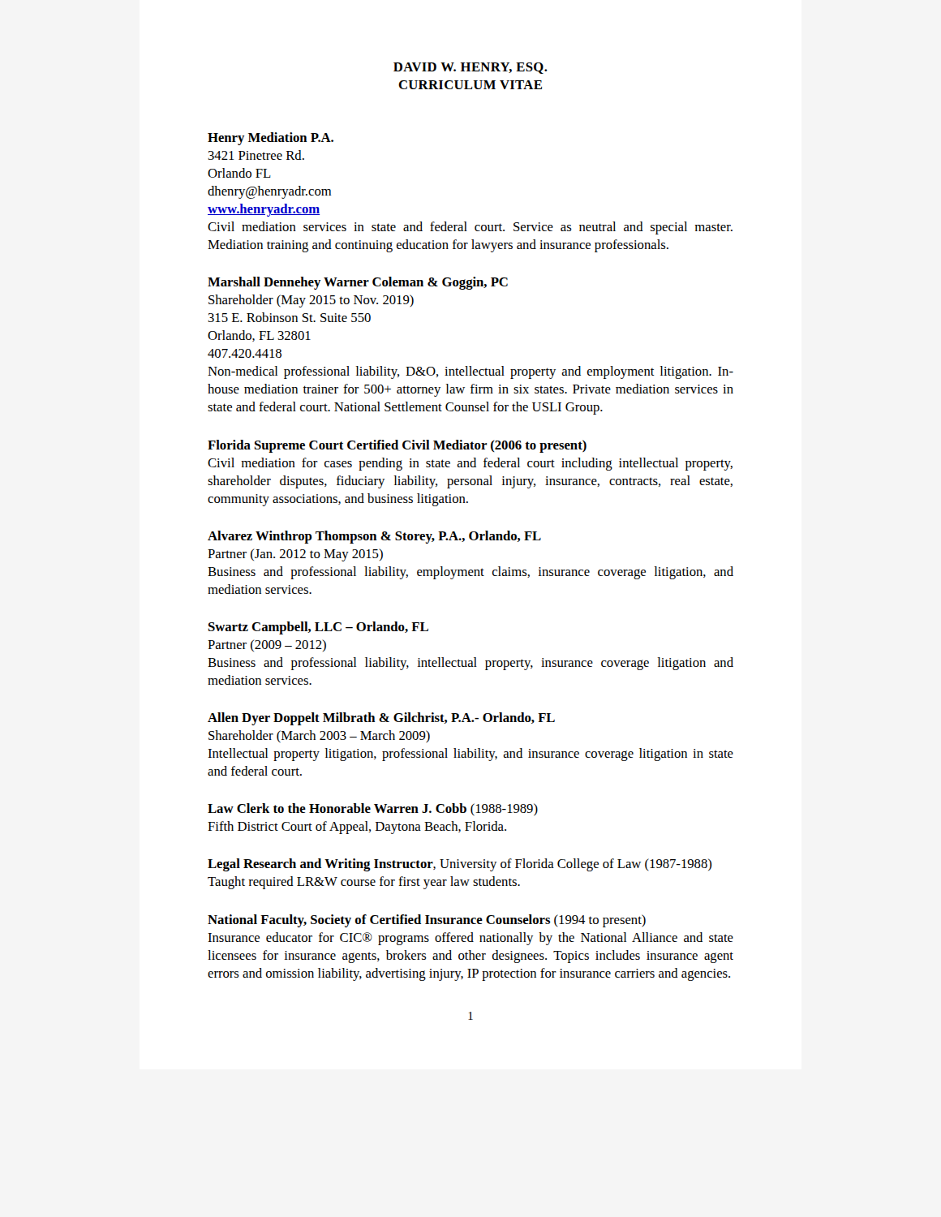DAVID W. HENRY, ESQ.
CURRICULUM VITAE
Henry Mediation P.A.
3421 Pinetree Rd.
Orlando FL
dhenry@henryadr.com
www.henryadr.com
Civil mediation services in state and federal court. Service as neutral and special master. Mediation training and continuing education for lawyers and insurance professionals.
Marshall Dennehey Warner Coleman & Goggin, PC
Shareholder (May 2015 to Nov. 2019)
315 E. Robinson St. Suite 550
Orlando, FL 32801
407.420.4418
Non-medical professional liability, D&O, intellectual property and employment litigation. In-house mediation trainer for 500+ attorney law firm in six states. Private mediation services in state and federal court. National Settlement Counsel for the USLI Group.
Florida Supreme Court Certified Civil Mediator (2006 to present)
Civil mediation for cases pending in state and federal court including intellectual property, shareholder disputes, fiduciary liability, personal injury, insurance, contracts, real estate, community associations, and business litigation.
Alvarez Winthrop Thompson & Storey, P.A., Orlando, FL
Partner (Jan. 2012 to May 2015)
Business and professional liability, employment claims, insurance coverage litigation, and mediation services.
Swartz Campbell, LLC – Orlando, FL
Partner (2009 – 2012)
Business and professional liability, intellectual property, insurance coverage litigation and mediation services.
Allen Dyer Doppelt Milbrath & Gilchrist, P.A.- Orlando, FL
Shareholder (March 2003 – March 2009)
Intellectual property litigation, professional liability, and insurance coverage litigation in state and federal court.
Law Clerk to the Honorable Warren J. Cobb
(1988-1989)
Fifth District Court of Appeal, Daytona Beach, Florida.
Legal Research and Writing Instructor
, University of Florida College of Law (1987-1988)
Taught required LR&W course for first year law students.
National Faculty, Society of Certified Insurance Counselors
(1994 to present)
Insurance educator for CIC® programs offered nationally by the National Alliance and state licensees for insurance agents, brokers and other designees. Topics includes insurance agent errors and omission liability, advertising injury, IP protection for insurance carriers and agencies.
1